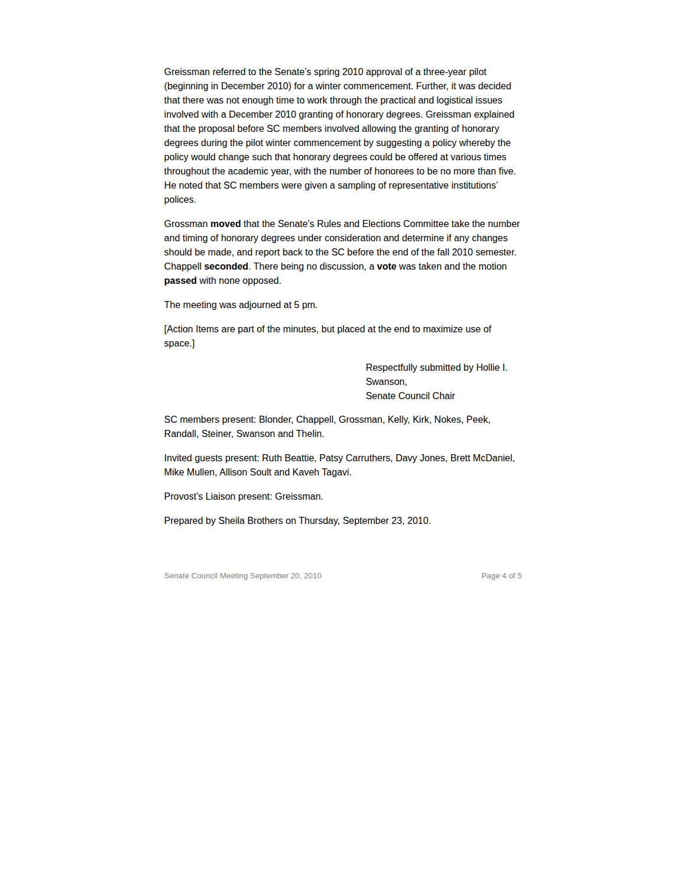Greissman referred to the Senate’s spring 2010 approval of a three-year pilot (beginning in December 2010) for a winter commencement. Further, it was decided that there was not enough time to work through the practical and logistical issues involved with a December 2010 granting of honorary degrees. Greissman explained that the proposal before SC members involved allowing the granting of honorary degrees during the pilot winter commencement by suggesting a policy whereby the policy would change such that honorary degrees could be offered at various times throughout the academic year, with the number of honorees to be no more than five. He noted that SC members were given a sampling of representative institutions’ polices.
Grossman moved that the Senate's Rules and Elections Committee take the number and timing of honorary degrees under consideration and determine if any changes should be made, and report back to the SC before the end of the fall 2010 semester. Chappell seconded. There being no discussion, a vote was taken and the motion passed with none opposed.
The meeting was adjourned at 5 pm.
[Action Items are part of the minutes, but placed at the end to maximize use of space.]
Respectfully submitted by Hollie I. Swanson,
Senate Council Chair
SC members present: Blonder, Chappell, Grossman, Kelly, Kirk, Nokes, Peek, Randall, Steiner, Swanson and Thelin.
Invited guests present: Ruth Beattie, Patsy Carruthers, Davy Jones, Brett McDaniel, Mike Mullen, Allison Soult and Kaveh Tagavi.
Provost’s Liaison present: Greissman.
Prepared by Sheila Brothers on Thursday, September 23, 2010.
Senate Council Meeting September 20, 2010 Page 4 of 5